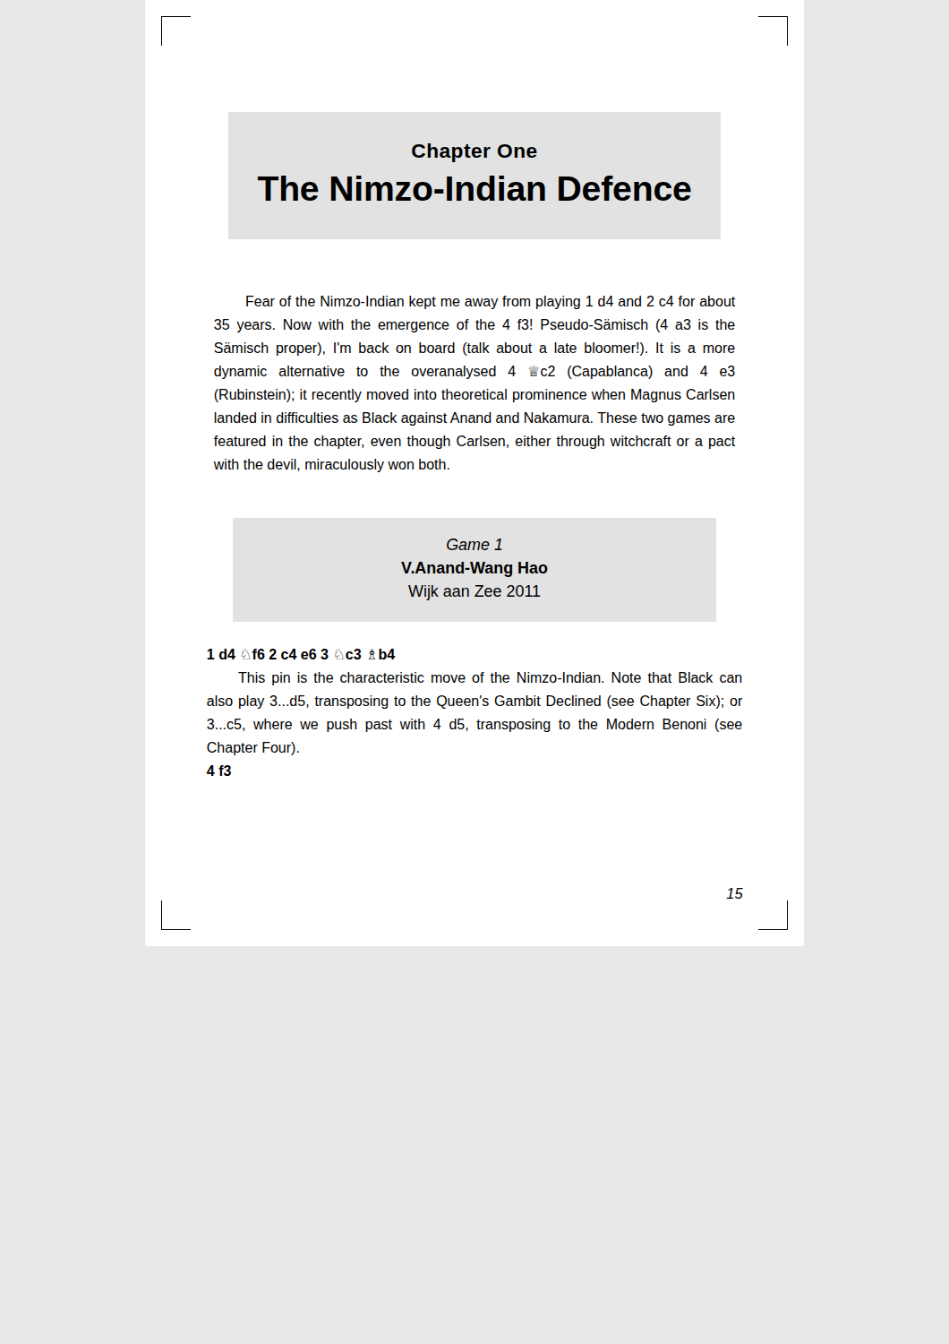Chapter One
The Nimzo-Indian Defence
Fear of the Nimzo-Indian kept me away from playing 1 d4 and 2 c4 for about 35 years. Now with the emergence of the 4 f3! Pseudo-Sämisch (4 a3 is the Sämisch proper), I'm back on board (talk about a late bloomer!). It is a more dynamic alternative to the overanalysed 4 ♕c2 (Capablanca) and 4 e3 (Rubinstein); it recently moved into theoretical prominence when Magnus Carlsen landed in difficulties as Black against Anand and Nakamura. These two games are featured in the chapter, even though Carlsen, either through witchcraft or a pact with the devil, miraculously won both.
Game 1
V.Anand-Wang Hao
Wijk aan Zee 2011
1 d4 ♘f6 2 c4 e6 3 ♘c3 ♗b4
This pin is the characteristic move of the Nimzo-Indian. Note that Black can also play 3...d5, transposing to the Queen's Gambit Declined (see Chapter Six); or 3...c5, where we push past with 4 d5, transposing to the Modern Benoni (see Chapter Four).
4 f3
15